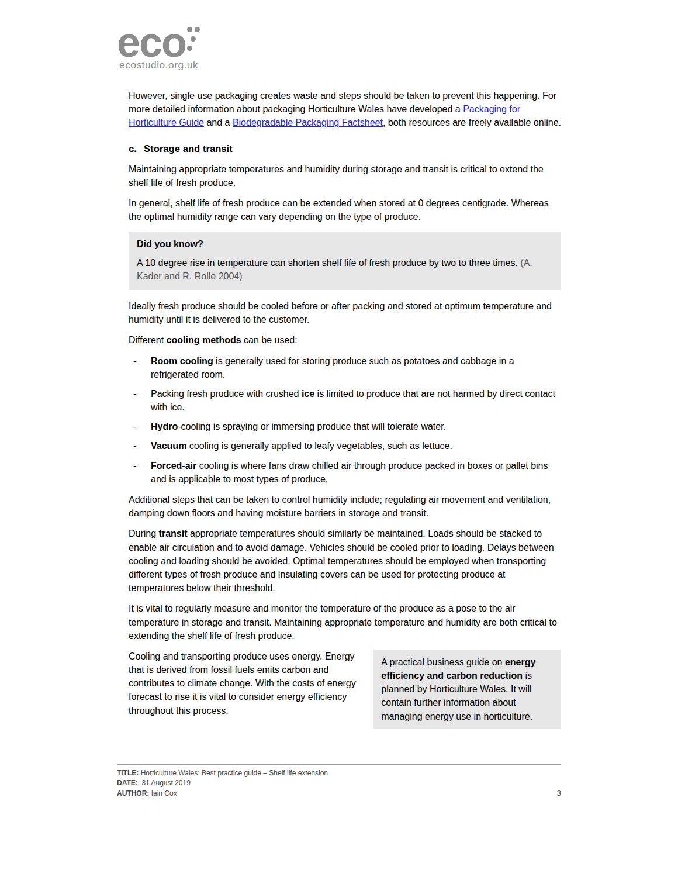eco
ecostudio.org.uk
However, single use packaging creates waste and steps should be taken to prevent this happening. For more detailed information about packaging Horticulture Wales have developed a Packaging for Horticulture Guide and a Biodegradable Packaging Factsheet, both resources are freely available online.
c. Storage and transit
Maintaining appropriate temperatures and humidity during storage and transit is critical to extend the shelf life of fresh produce.
In general, shelf life of fresh produce can be extended when stored at 0 degrees centigrade. Whereas the optimal humidity range can vary depending on the type of produce.
Did you know?
A 10 degree rise in temperature can shorten shelf life of fresh produce by two to three times. (A. Kader and R. Rolle 2004)
Ideally fresh produce should be cooled before or after packing and stored at optimum temperature and humidity until it is delivered to the customer.
Different cooling methods can be used:
Room cooling is generally used for storing produce such as potatoes and cabbage in a refrigerated room.
Packing fresh produce with crushed ice is limited to produce that are not harmed by direct contact with ice.
Hydro-cooling is spraying or immersing produce that will tolerate water.
Vacuum cooling is generally applied to leafy vegetables, such as lettuce.
Forced-air cooling is where fans draw chilled air through produce packed in boxes or pallet bins and is applicable to most types of produce.
Additional steps that can be taken to control humidity include; regulating air movement and ventilation, damping down floors and having moisture barriers in storage and transit.
During transit appropriate temperatures should similarly be maintained. Loads should be stacked to enable air circulation and to avoid damage. Vehicles should be cooled prior to loading. Delays between cooling and loading should be avoided. Optimal temperatures should be employed when transporting different types of fresh produce and insulating covers can be used for protecting produce at temperatures below their threshold.
It is vital to regularly measure and monitor the temperature of the produce as a pose to the air temperature in storage and transit. Maintaining appropriate temperature and humidity are both critical to extending the shelf life of fresh produce.
Cooling and transporting produce uses energy. Energy that is derived from fossil fuels emits carbon and contributes to climate change. With the costs of energy forecast to rise it is vital to consider energy efficiency throughout this process.
A practical business guide on energy efficiency and carbon reduction is planned by Horticulture Wales. It will contain further information about managing energy use in horticulture.
TITLE: Horticulture Wales: Best practice guide – Shelf life extension
DATE: 31 August 2019
AUTHOR: Iain Cox
3